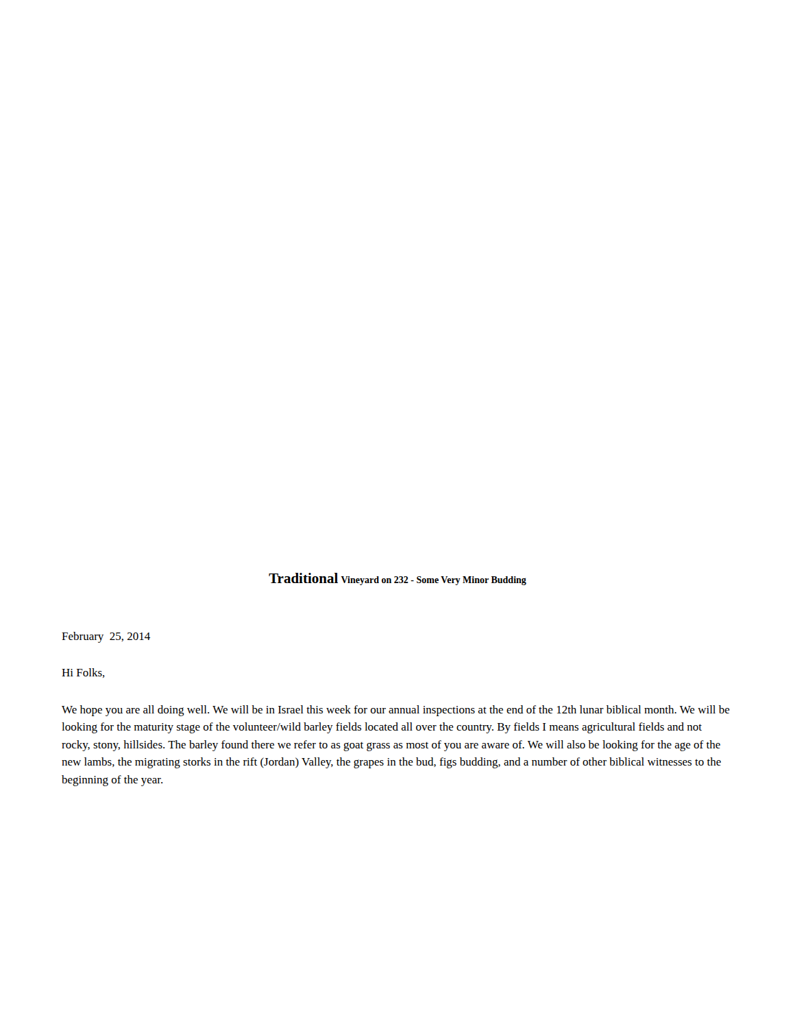Traditional Vineyard on 232 - Some Very Minor Budding
February 25, 2014
Hi Folks,
We hope you are all doing well. We will be in Israel this week for our annual inspections at the end of the 12th lunar biblical month. We will be looking for the maturity stage of the volunteer/wild barley fields located all over the country. By fields I means agricultural fields and not rocky, stony, hillsides. The barley found there we refer to as goat grass as most of you are aware of. We will also be looking for the age of the new lambs, the migrating storks in the rift (Jordan) Valley, the grapes in the bud, figs budding, and a number of other biblical witnesses to the beginning of the year.